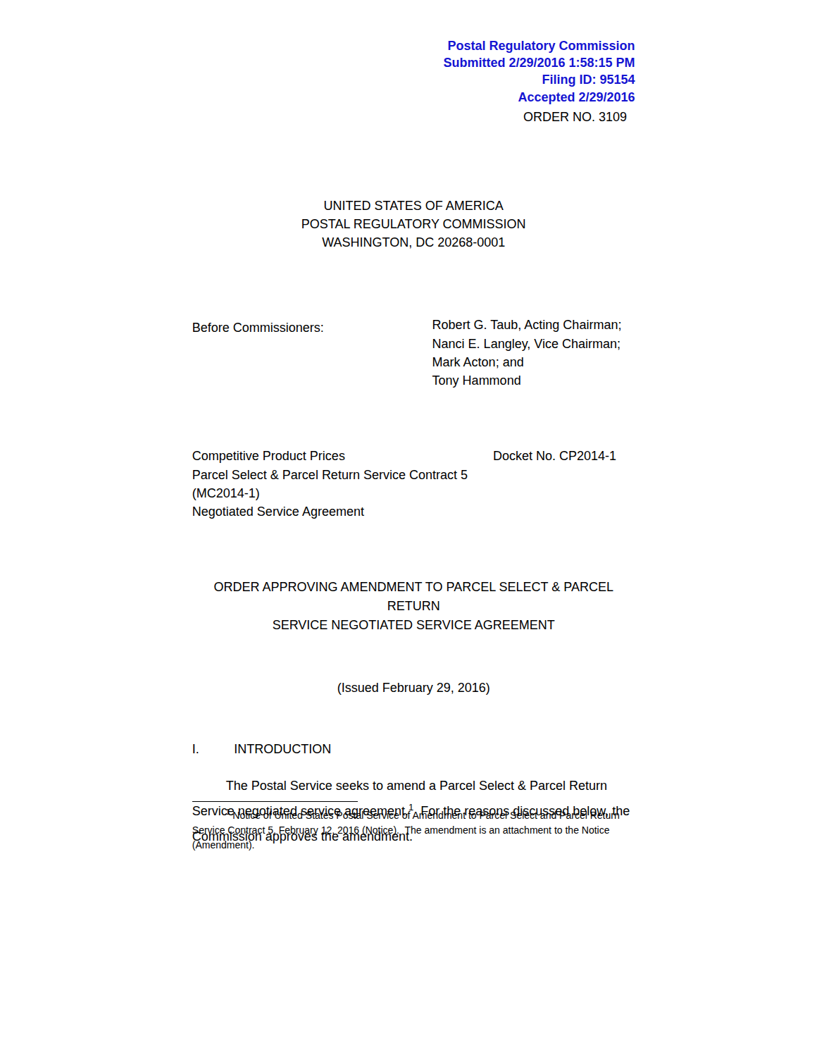Postal Regulatory Commission
Submitted 2/29/2016 1:58:15 PM
Filing ID: 95154
Accepted 2/29/2016
ORDER NO. 3109
UNITED STATES OF AMERICA
POSTAL REGULATORY COMMISSION
WASHINGTON, DC 20268-0001
Before Commissioners:
Robert G. Taub, Acting Chairman;
Nanci E. Langley, Vice Chairman;
Mark Acton; and
Tony Hammond
Competitive Product Prices
Parcel Select & Parcel Return Service Contract 5
(MC2014-1)
Negotiated Service Agreement
Docket No. CP2014-1
ORDER APPROVING AMENDMENT TO PARCEL SELECT & PARCEL RETURN
SERVICE NEGOTIATED SERVICE AGREEMENT
(Issued February 29, 2016)
I.
INTRODUCTION
The Postal Service seeks to amend a Parcel Select & Parcel Return Service negotiated service agreement.1 For the reasons discussed below, the Commission approves the amendment.
1 Notice of United States Postal Service of Amendment to Parcel Select and Parcel Return Service Contract 5, February 12, 2016 (Notice). The amendment is an attachment to the Notice (Amendment).